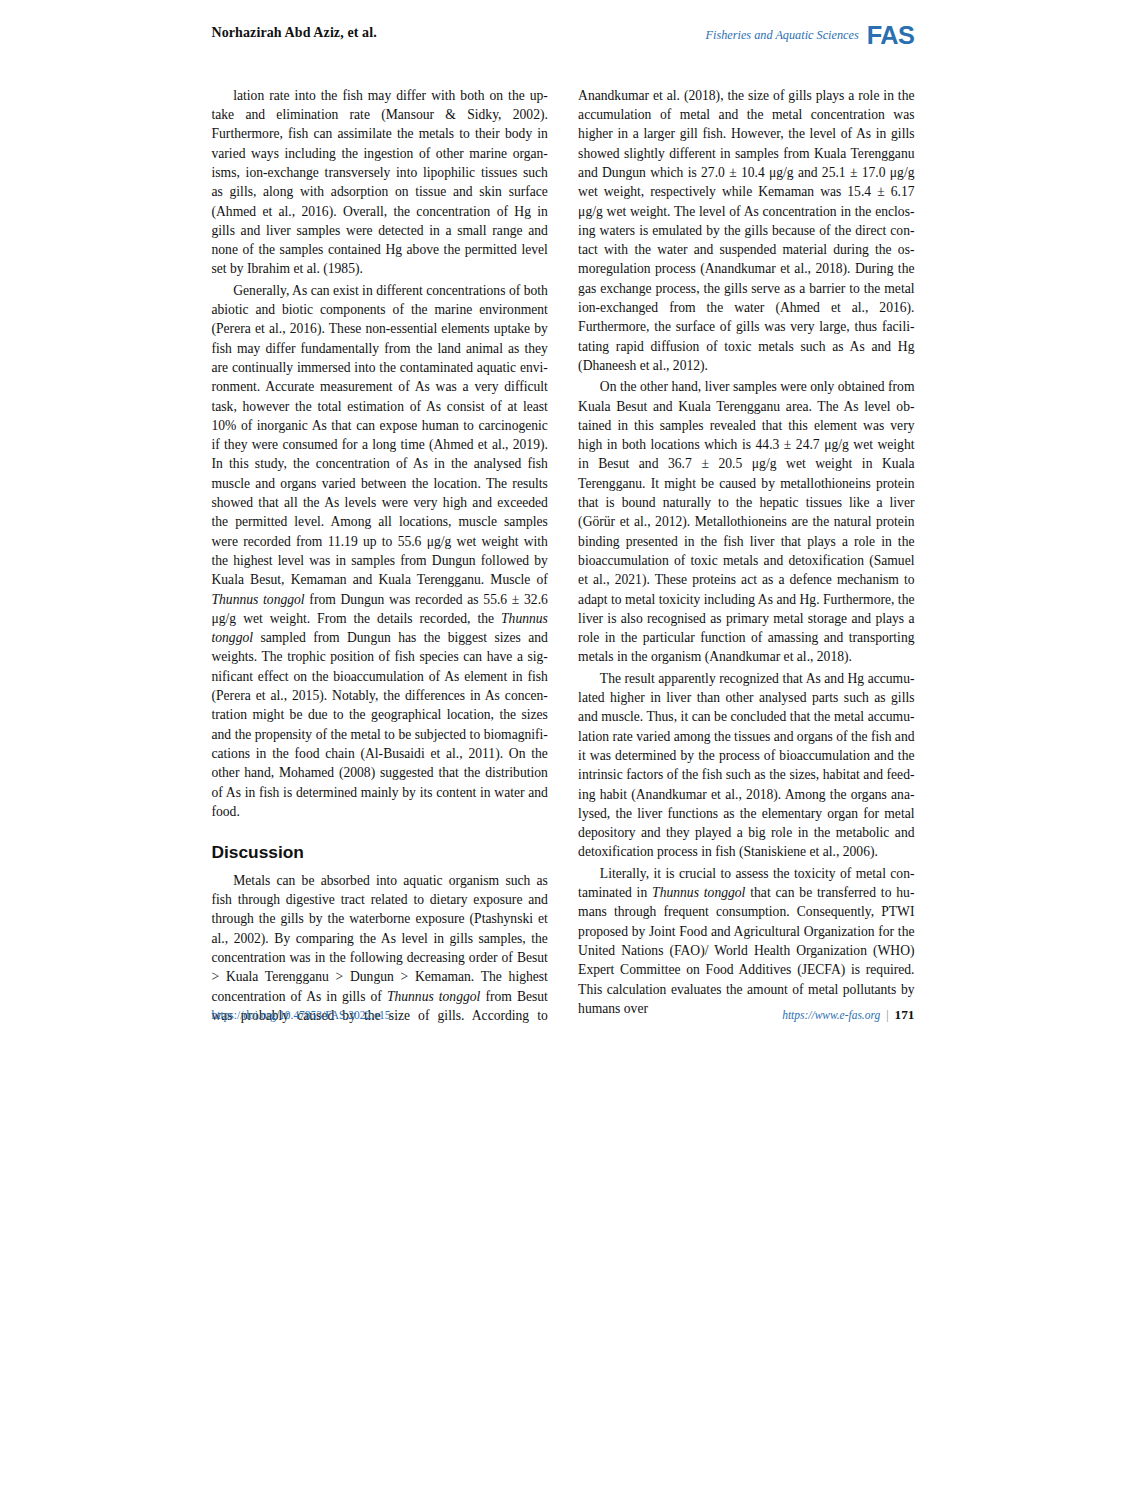Norhazirah Abd Aziz, et al.
Fisheries and Aquatic Sciences FAS
lation rate into the fish may differ with both on the uptake and elimination rate (Mansour & Sidky, 2002). Furthermore, fish can assimilate the metals to their body in varied ways including the ingestion of other marine organisms, ion-exchange transversely into lipophilic tissues such as gills, along with adsorption on tissue and skin surface (Ahmed et al., 2016). Overall, the concentration of Hg in gills and liver samples were detected in a small range and none of the samples contained Hg above the permitted level set by Ibrahim et al. (1985).
Generally, As can exist in different concentrations of both abiotic and biotic components of the marine environment (Perera et al., 2016). These non-essential elements uptake by fish may differ fundamentally from the land animal as they are continually immersed into the contaminated aquatic environment. Accurate measurement of As was a very difficult task, however the total estimation of As consist of at least 10% of inorganic As that can expose human to carcinogenic if they were consumed for a long time (Ahmed et al., 2019). In this study, the concentration of As in the analysed fish muscle and organs varied between the location. The results showed that all the As levels were very high and exceeded the permitted level. Among all locations, muscle samples were recorded from 11.19 up to 55.6 μg/g wet weight with the highest level was in samples from Dungun followed by Kuala Besut, Kemaman and Kuala Terengganu. Muscle of Thunnus tonggol from Dungun was recorded as 55.6 ± 32.6 μg/g wet weight. From the details recorded, the Thunnus tonggol sampled from Dungun has the biggest sizes and weights. The trophic position of fish species can have a significant effect on the bioaccumulation of As element in fish (Perera et al., 2015). Notably, the differences in As concentration might be due to the geographical location, the sizes and the propensity of the metal to be subjected to biomagnifications in the food chain (Al-Busaidi et al., 2011). On the other hand, Mohamed (2008) suggested that the distribution of As in fish is determined mainly by its content in water and food.
Discussion
Metals can be absorbed into aquatic organism such as fish through digestive tract related to dietary exposure and through the gills by the waterborne exposure (Ptashynski et al., 2002). By comparing the As level in gills samples, the concentration was in the following decreasing order of Besut > Kuala Terengganu > Dungun > Kemaman. The highest concentration of As in gills of Thunnus tonggol from Besut was probably caused by the size of gills. According to Anandkumar et al. (2018), the size of gills plays a role in the accumulation of metal and the metal concentration was higher in a larger gill fish. However, the level of As in gills showed slightly different in samples from Kuala Terengganu and Dungun which is 27.0 ± 10.4 μg/g and 25.1 ± 17.0 μg/g wet weight, respectively while Kemaman was 15.4 ± 6.17 μg/g wet weight. The level of As concentration in the enclosing waters is emulated by the gills because of the direct contact with the water and suspended material during the osmoregulation process (Anandkumar et al., 2018). During the gas exchange process, the gills serve as a barrier to the metal ion-exchanged from the water (Ahmed et al., 2016). Furthermore, the surface of gills was very large, thus facilitating rapid diffusion of toxic metals such as As and Hg (Dhaneesh et al., 2012).
On the other hand, liver samples were only obtained from Kuala Besut and Kuala Terengganu area. The As level obtained in this samples revealed that this element was very high in both locations which is 44.3 ± 24.7 μg/g wet weight in Besut and 36.7 ± 20.5 μg/g wet weight in Kuala Terengganu. It might be caused by metallothioneins protein that is bound naturally to the hepatic tissues like a liver (Görür et al., 2012). Metallothioneins are the natural protein binding presented in the fish liver that plays a role in the bioaccumulation of toxic metals and detoxification (Samuel et al., 2021). These proteins act as a defence mechanism to adapt to metal toxicity including As and Hg. Furthermore, the liver is also recognised as primary metal storage and plays a role in the particular function of amassing and transporting metals in the organism (Anandkumar et al., 2018).
The result apparently recognized that As and Hg accumulated higher in liver than other analysed parts such as gills and muscle. Thus, it can be concluded that the metal accumulation rate varied among the tissues and organs of the fish and it was determined by the process of bioaccumulation and the intrinsic factors of the fish such as the sizes, habitat and feeding habit (Anandkumar et al., 2018). Among the organs analysed, the liver functions as the elementary organ for metal depository and they played a big role in the metabolic and detoxification process in fish (Staniskiene et al., 2006).
Literally, it is crucial to assess the toxicity of metal contaminated in Thunnus tonggol that can be transferred to humans through frequent consumption. Consequently, PTWI proposed by Joint Food and Agricultural Organization for the United Nations (FAO)/ World Health Organization (WHO) Expert Committee on Food Additives (JECFA) is required. This calculation evaluates the amount of metal pollutants by humans over
https://doi.org/10.47853/FAS.2022.e15
https://www.e-fas.org | 171